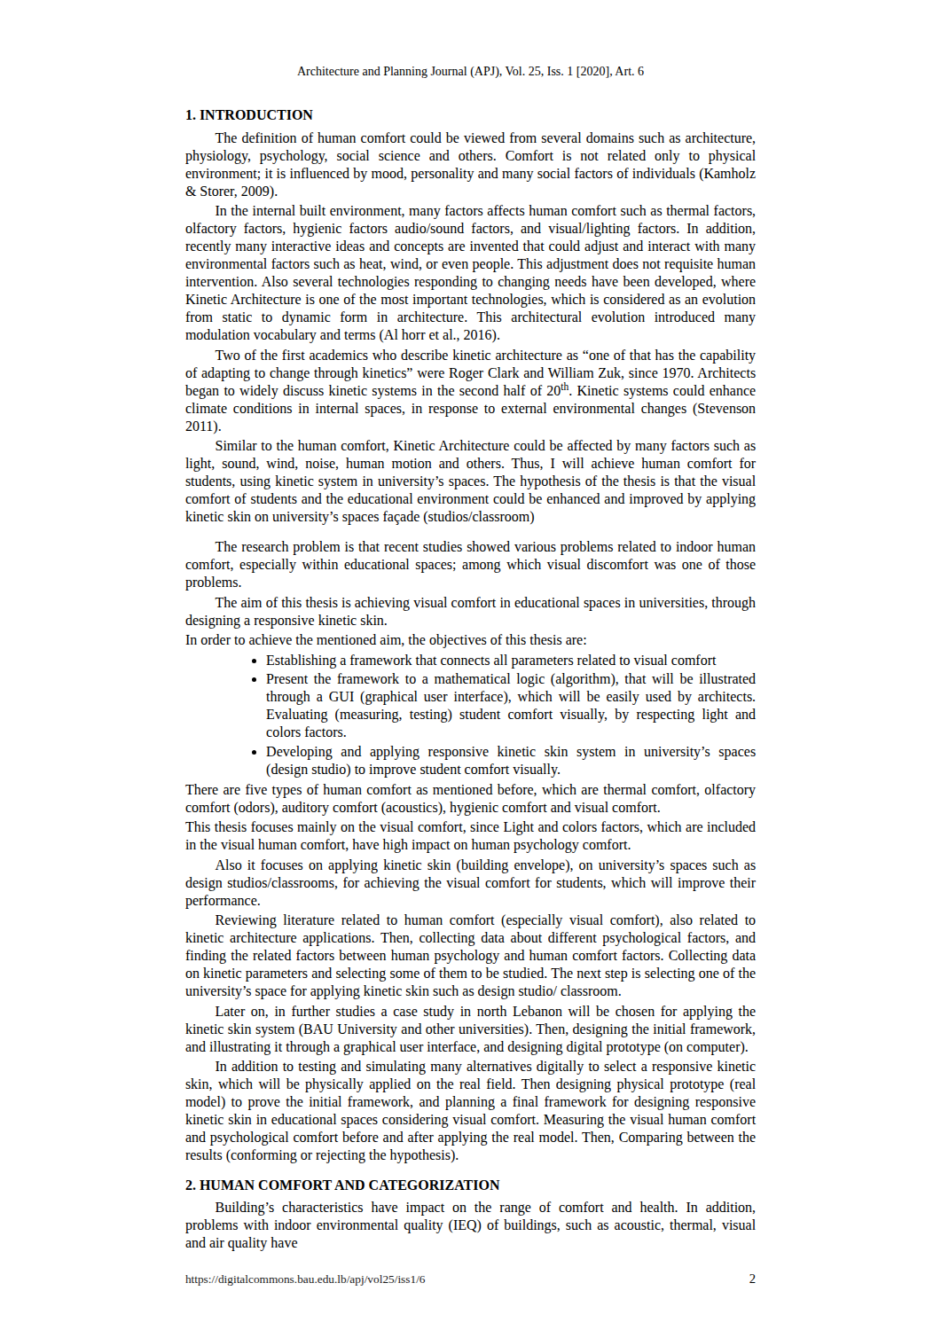Architecture and Planning Journal (APJ), Vol. 25, Iss. 1 [2020], Art. 6
1. Introduction
The definition of human comfort could be viewed from several domains such as architecture, physiology, psychology, social science and others. Comfort is not related only to physical environment; it is influenced by mood, personality and many social factors of individuals (Kamholz & Storer, 2009).
In the internal built environment, many factors affects human comfort such as thermal factors, olfactory factors, hygienic factors audio/sound factors, and visual/lighting factors. In addition, recently many interactive ideas and concepts are invented that could adjust and interact with many environmental factors such as heat, wind, or even people. This adjustment does not requisite human intervention. Also several technologies responding to changing needs have been developed, where Kinetic Architecture is one of the most important technologies, which is considered as an evolution from static to dynamic form in architecture. This architectural evolution introduced many modulation vocabulary and terms (Al horr et al., 2016).
Two of the first academics who describe kinetic architecture as “one of that has the capability of adapting to change through kinetics” were Roger Clark and William Zuk, since 1970. Architects began to widely discuss kinetic systems in the second half of 20th. Kinetic systems could enhance climate conditions in internal spaces, in response to external environmental changes (Stevenson 2011).
Similar to the human comfort, Kinetic Architecture could be affected by many factors such as light, sound, wind, noise, human motion and others. Thus, I will achieve human comfort for students, using kinetic system in university’s spaces. The hypothesis of the thesis is that the visual comfort of students and the educational environment could be enhanced and improved by applying kinetic skin on university’s spaces façade (studios/classroom)
The research problem is that recent studies showed various problems related to indoor human comfort, especially within educational spaces; among which visual discomfort was one of those problems.
The aim of this thesis is achieving visual comfort in educational spaces in universities, through designing a responsive kinetic skin.
In order to achieve the mentioned aim, the objectives of this thesis are:
Establishing a framework that connects all parameters related to visual comfort
Present the framework to a mathematical logic (algorithm), that will be illustrated through a GUI (graphical user interface), which will be easily used by architects. Evaluating (measuring, testing) student comfort visually, by respecting light and colors factors.
Developing and applying responsive kinetic skin system in university’s spaces (design studio) to improve student comfort visually.
There are five types of human comfort as mentioned before, which are thermal comfort, olfactory comfort (odors), auditory comfort (acoustics), hygienic comfort and visual comfort.
This thesis focuses mainly on the visual comfort, since Light and colors factors, which are included in the visual human comfort, have high impact on human psychology comfort.
Also it focuses on applying kinetic skin (building envelope), on university’s spaces such as design studios/classrooms, for achieving the visual comfort for students, which will improve their performance.
Reviewing literature related to human comfort (especially visual comfort), also related to kinetic architecture applications. Then, collecting data about different psychological factors, and finding the related factors between human psychology and human comfort factors. Collecting data on kinetic parameters and selecting some of them to be studied. The next step is selecting one of the university’s space for applying kinetic skin such as design studio/ classroom.
Later on, in further studies a case study in north Lebanon will be chosen for applying the kinetic skin system (BAU University and other universities). Then, designing the initial framework, and illustrating it through a graphical user interface, and designing digital prototype (on computer).
In addition to testing and simulating many alternatives digitally to select a responsive kinetic skin, which will be physically applied on the real field. Then designing physical prototype (real model) to prove the initial framework, and planning a final framework for designing responsive kinetic skin in educational spaces considering visual comfort. Measuring the visual human comfort and psychological comfort before and after applying the real model. Then, Comparing between the results (conforming or rejecting the hypothesis).
2. Human Comfort and Categorization
Building’s characteristics have impact on the range of comfort and health. In addition, problems with indoor environmental quality (IEQ) of buildings, such as acoustic, thermal, visual and air quality have
https://digitalcommons.bau.edu.lb/apj/vol25/iss1/6 2